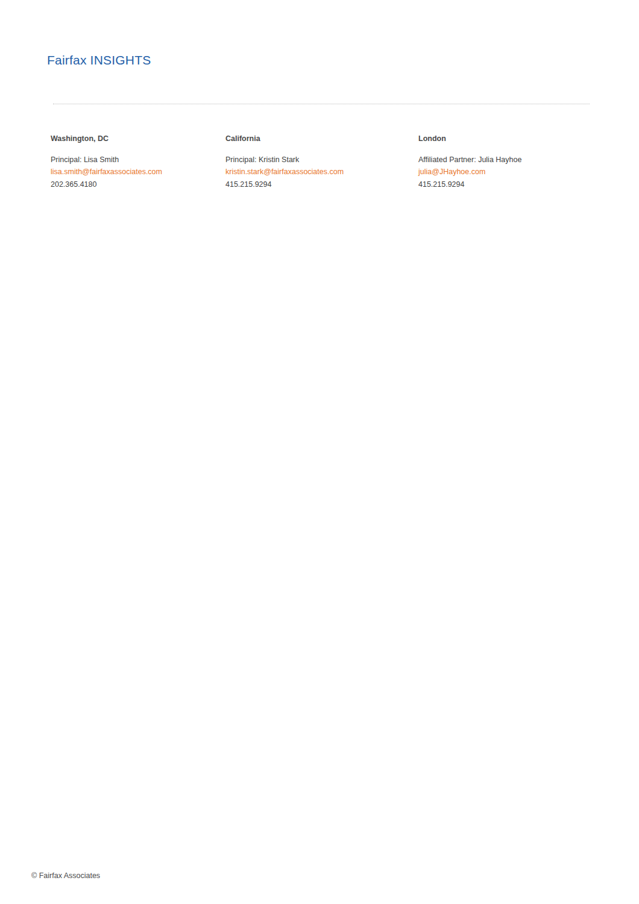Fairfax INSIGHTS
Washington, DC
Principal: Lisa Smith
lisa.smith@fairfaxassociates.com
202.365.4180
California
Principal: Kristin Stark
kristin.stark@fairfaxassociates.com
415.215.9294
London
Affiliated Partner: Julia Hayhoe
julia@JHayhoe.com
415.215.9294
© Fairfax Associates